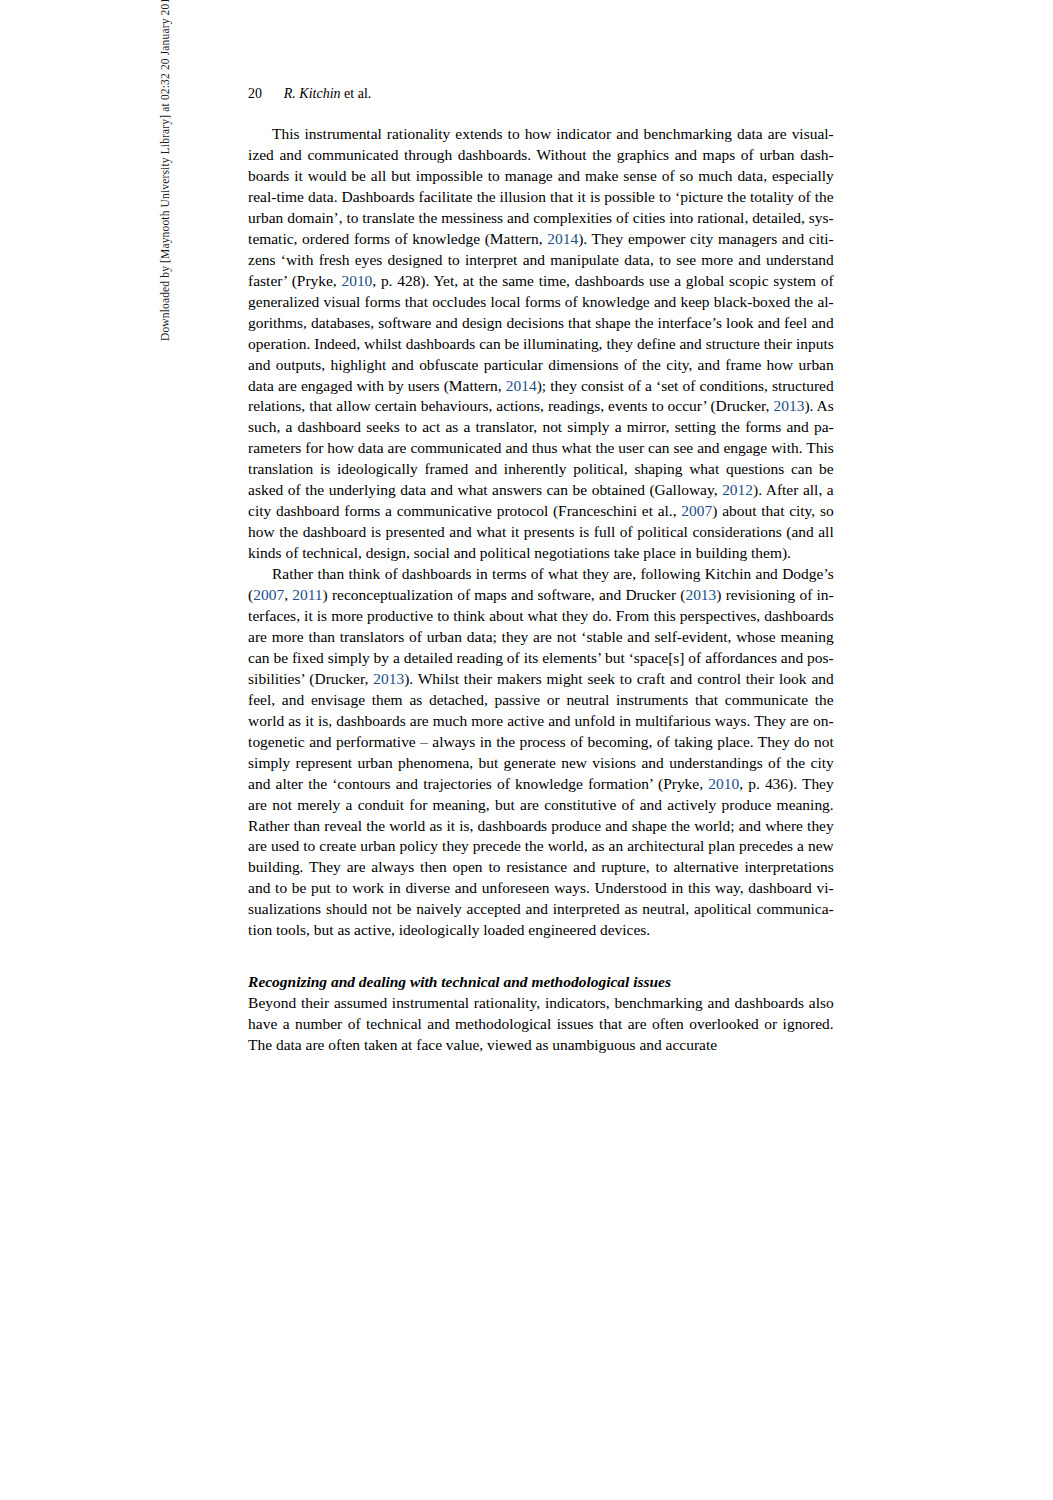Downloaded by [Maynooth University Library] at 02:32 20 January 2015
20 R. Kitchin et al.
This instrumental rationality extends to how indicator and benchmarking data are visualized and communicated through dashboards. Without the graphics and maps of urban dashboards it would be all but impossible to manage and make sense of so much data, especially real-time data. Dashboards facilitate the illusion that it is possible to ‘picture the totality of the urban domain’, to translate the messiness and complexities of cities into rational, detailed, systematic, ordered forms of knowledge (Mattern, 2014). They empower city managers and citizens ‘with fresh eyes designed to interpret and manipulate data, to see more and understand faster’ (Pryke, 2010, p. 428). Yet, at the same time, dashboards use a global scopic system of generalized visual forms that occludes local forms of knowledge and keep black-boxed the algorithms, databases, software and design decisions that shape the interface’s look and feel and operation. Indeed, whilst dashboards can be illuminating, they define and structure their inputs and outputs, highlight and obfuscate particular dimensions of the city, and frame how urban data are engaged with by users (Mattern, 2014); they consist of a ‘set of conditions, structured relations, that allow certain behaviours, actions, readings, events to occur’ (Drucker, 2013). As such, a dashboard seeks to act as a translator, not simply a mirror, setting the forms and parameters for how data are communicated and thus what the user can see and engage with. This translation is ideologically framed and inherently political, shaping what questions can be asked of the underlying data and what answers can be obtained (Galloway, 2012). After all, a city dashboard forms a communicative protocol (Franceschini et al., 2007) about that city, so how the dashboard is presented and what it presents is full of political considerations (and all kinds of technical, design, social and political negotiations take place in building them).
Rather than think of dashboards in terms of what they are, following Kitchin and Dodge’s (2007, 2011) reconceptualization of maps and software, and Drucker (2013) revisioning of interfaces, it is more productive to think about what they do. From this perspectives, dashboards are more than translators of urban data; they are not ‘stable and self-evident, whose meaning can be fixed simply by a detailed reading of its elements’ but ‘space[s] of affordances and possibilities’ (Drucker, 2013). Whilst their makers might seek to craft and control their look and feel, and envisage them as detached, passive or neutral instruments that communicate the world as it is, dashboards are much more active and unfold in multifarious ways. They are ontogenetic and performative – always in the process of becoming, of taking place. They do not simply represent urban phenomena, but generate new visions and understandings of the city and alter the ‘contours and trajectories of knowledge formation’ (Pryke, 2010, p. 436). They are not merely a conduit for meaning, but are constitutive of and actively produce meaning. Rather than reveal the world as it is, dashboards produce and shape the world; and where they are used to create urban policy they precede the world, as an architectural plan precedes a new building. They are always then open to resistance and rupture, to alternative interpretations and to be put to work in diverse and unforeseen ways. Understood in this way, dashboard visualizations should not be naively accepted and interpreted as neutral, apolitical communication tools, but as active, ideologically loaded engineered devices.
Recognizing and dealing with technical and methodological issues
Beyond their assumed instrumental rationality, indicators, benchmarking and dashboards also have a number of technical and methodological issues that are often overlooked or ignored. The data are often taken at face value, viewed as unambiguous and accurate